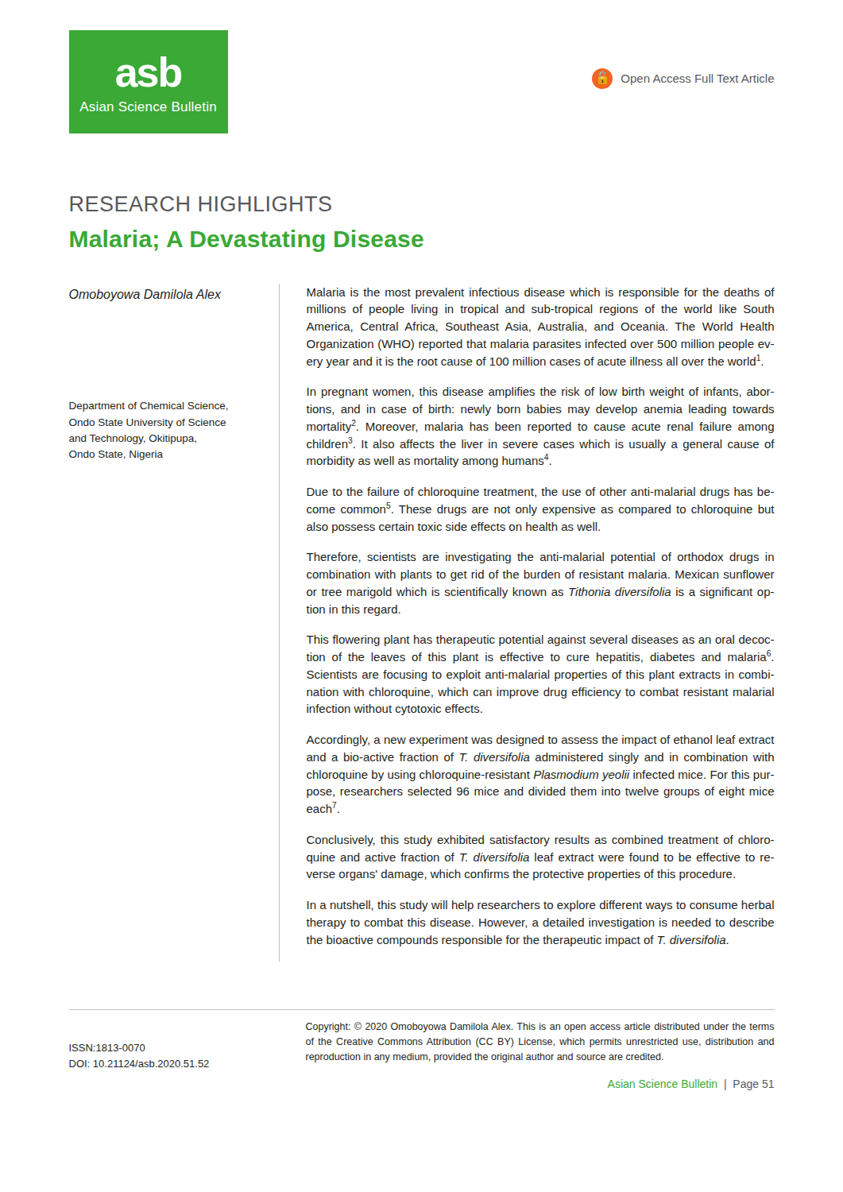asb
Asian Science Bulletin
🔓 Open Access Full Text Article
RESEARCH HIGHLIGHTS
Malaria; A Devastating Disease
Omoboyowa Damilola Alex
Department of Chemical Science,
Ondo State University of Science
and Technology, Okitipupa,
Ondo State, Nigeria
Malaria is the most prevalent infectious disease which is responsible for the deaths of millions of people living in tropical and sub-tropical regions of the world like South America, Central Africa, Southeast Asia, Australia, and Oceania. The World Health Organization (WHO) reported that malaria parasites infected over 500 million people every year and it is the root cause of 100 million cases of acute illness all over the world1.
In pregnant women, this disease amplifies the risk of low birth weight of infants, abortions, and in case of birth: newly born babies may develop anemia leading towards mortality2. Moreover, malaria has been reported to cause acute renal failure among children3. It also affects the liver in severe cases which is usually a general cause of morbidity as well as mortality among humans4.
Due to the failure of chloroquine treatment, the use of other anti-malarial drugs has become common5. These drugs are not only expensive as compared to chloroquine but also possess certain toxic side effects on health as well.
Therefore, scientists are investigating the anti-malarial potential of orthodox drugs in combination with plants to get rid of the burden of resistant malaria. Mexican sunflower or tree marigold which is scientifically known as Tithonia diversifolia is a significant option in this regard.
This flowering plant has therapeutic potential against several diseases as an oral decoction of the leaves of this plant is effective to cure hepatitis, diabetes and malaria6. Scientists are focusing to exploit anti-malarial properties of this plant extracts in combination with chloroquine, which can improve drug efficiency to combat resistant malarial infection without cytotoxic effects.
Accordingly, a new experiment was designed to assess the impact of ethanol leaf extract and a bio-active fraction of T. diversifolia administered singly and in combination with chloroquine by using chloroquine-resistant Plasmodium yeolii infected mice. For this purpose, researchers selected 96 mice and divided them into twelve groups of eight mice each7.
Conclusively, this study exhibited satisfactory results as combined treatment of chloroquine and active fraction of T. diversifolia leaf extract were found to be effective to reverse organs' damage, which confirms the protective properties of this procedure.
In a nutshell, this study will help researchers to explore different ways to consume herbal therapy to combat this disease. However, a detailed investigation is needed to describe the bioactive compounds responsible for the therapeutic impact of T. diversifolia.
ISSN:1813-0070
DOI: 10.21124/asb.2020.51.52
Copyright: © 2020 Omoboyowa Damilola Alex. This is an open access article distributed under the terms of the Creative Commons Attribution (CC BY) License, which permits unrestricted use, distribution and reproduction in any medium, provided the original author and source are credited.
Asian Science Bulletin | Page 51